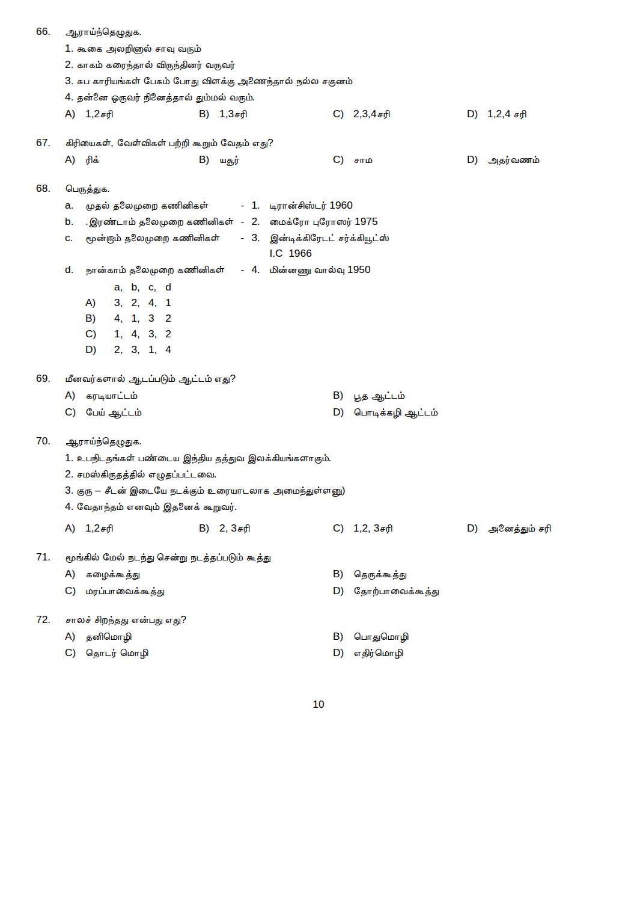66.
ஆராய்ந்தெழுதுக.
1. கூகை அலறினால் சாவு வரும்
2. காகம் கரைந்தால் விருந்தினர் வருவர்
3. சுப காரியங்கள் பேசும் போது விளக்கு அணைந்தால் நல்ல சகுனம்
4. தன்னை ஒருவர் நினைத்தால் தும்மல் வரும்.
A) 1,2சரி
B) 1,3சரி
C) 2,3,4சரி
D) 1,2,4 சரி
67.
கிரியைகள், வேள்விகள் பற்றி கூறும் வேதம் எது?
A) ரிக்
B) யசூர்
C) சாம
D) அதர்வணம்
68.
பெருத்துக.
| a. | முதல் தலைமுறை கணினிகள் | - | 1. | டிரான்சிஸ்டர் 1960 |
| b. | .இரண்டாம் தலைமுறை கணினிகள் | - | 2. | மைக்ரோ புரோஸர் 1975 |
| c. | மூன்றாம் தலைமுறை கணினிகள் | - | 3. | இன்டிக்கிரேடட் சர்க்கியூட்ஸ் I.C 1966 |
| d. | நான்காம் தலைமுறை கணினிகள் | - | 4. | மின்னணு வால்வு 1950 |
| | a, | b, | c, | d |
| A) | 3, | 2, | 4, | 1 |
| B) | 4, | 1, | 3 | 2 |
| C) | 1, | 4, | 3, | 2 |
| D) | 2, | 3, | 1, | 4 |
69.
மீனவர்களால் ஆடப்படும் ஆட்டம் எது?
A) கரடியாட்டம்
B) பூத ஆட்டம்
C) பேய் ஆட்டம்
D) பொடிக்கழி ஆட்டம்
70.
ஆராய்ந்தெழுதுக.
1. உபநிடதங்கள் பண்டைய இந்திய தத்துவ இலக்கியங்களாகும்.
2. சமஸ்கிருதத்தில் எழுதப்பட்டவை.
3. குரு – சீடன் இடையே நடக்கும் உரையாடலாக அமைந்துள்ளனு)
4. வேதாந்தம் எனவும் இதனைக் கூறுவர்.
A) 1,2சரி
B) 2, 3சரி
C) 1,2, 3சரி
D) அனைத்தும் சரி
71.
மூங்கில் மேல் நடந்து சென்று நடத்தப்படும் கூத்து
A) கழைக்கூத்து
B) தெருக்கூத்து
C) மரப்பாவைக்கூத்து
D) தோற்பாவைக்கூத்து
72.
சாலச் சிறந்தது என்பது எது?
A) தனிமொழி
B) பொதுமொழி
C) தொடர் மொழி
D) எதிர்மொழி
10